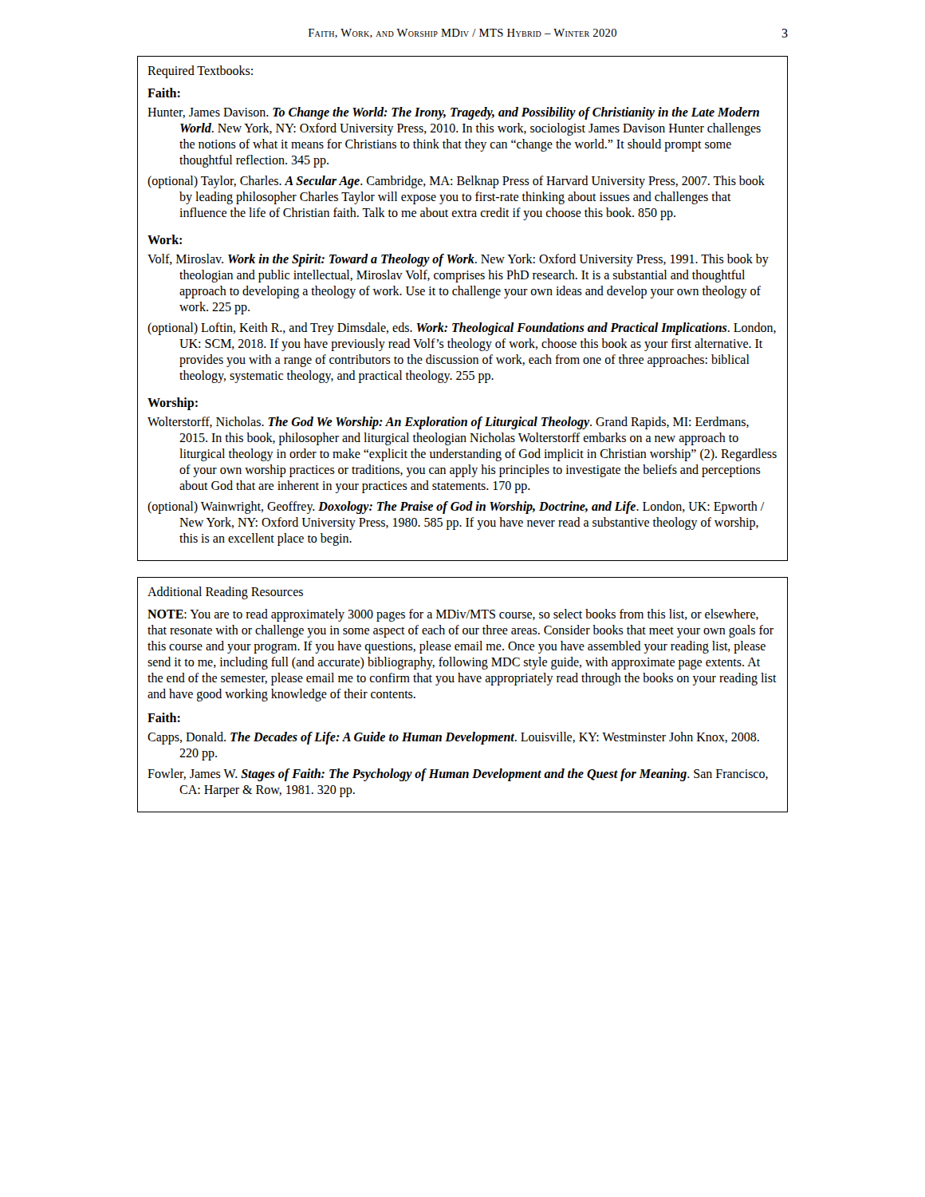Faith, Work, and Worship MDiv / MTS Hybrid – Winter 2020
3
Required Textbooks:
Faith:
Hunter, James Davison. To Change the World: The Irony, Tragedy, and Possibility of Christianity in the Late Modern World. New York, NY: Oxford University Press, 2010. In this work, sociologist James Davison Hunter challenges the notions of what it means for Christians to think that they can “change the world.” It should prompt some thoughtful reflection. 345 pp.
(optional) Taylor, Charles. A Secular Age. Cambridge, MA: Belknap Press of Harvard University Press, 2007. This book by leading philosopher Charles Taylor will expose you to first-rate thinking about issues and challenges that influence the life of Christian faith. Talk to me about extra credit if you choose this book. 850 pp.
Work:
Volf, Miroslav. Work in the Spirit: Toward a Theology of Work. New York: Oxford University Press, 1991. This book by theologian and public intellectual, Miroslav Volf, comprises his PhD research. It is a substantial and thoughtful approach to developing a theology of work. Use it to challenge your own ideas and develop your own theology of work. 225 pp.
(optional) Loftin, Keith R., and Trey Dimsdale, eds. Work: Theological Foundations and Practical Implications. London, UK: SCM, 2018. If you have previously read Volf’s theology of work, choose this book as your first alternative. It provides you with a range of contributors to the discussion of work, each from one of three approaches: biblical theology, systematic theology, and practical theology. 255 pp.
Worship:
Wolterstorff, Nicholas. The God We Worship: An Exploration of Liturgical Theology. Grand Rapids, MI: Eerdmans, 2015. In this book, philosopher and liturgical theologian Nicholas Wolterstorff embarks on a new approach to liturgical theology in order to make “explicit the understanding of God implicit in Christian worship” (2). Regardless of your own worship practices or traditions, you can apply his principles to investigate the beliefs and perceptions about God that are inherent in your practices and statements. 170 pp.
(optional) Wainwright, Geoffrey. Doxology: The Praise of God in Worship, Doctrine, and Life. London, UK: Epworth / New York, NY: Oxford University Press, 1980. 585 pp. If you have never read a substantive theology of worship, this is an excellent place to begin.
Additional Reading Resources
NOTE: You are to read approximately 3000 pages for a MDiv/MTS course, so select books from this list, or elsewhere, that resonate with or challenge you in some aspect of each of our three areas. Consider books that meet your own goals for this course and your program. If you have questions, please email me. Once you have assembled your reading list, please send it to me, including full (and accurate) bibliography, following MDC style guide, with approximate page extents. At the end of the semester, please email me to confirm that you have appropriately read through the books on your reading list and have good working knowledge of their contents.
Faith:
Capps, Donald. The Decades of Life: A Guide to Human Development. Louisville, KY: Westminster John Knox, 2008. 220 pp.
Fowler, James W. Stages of Faith: The Psychology of Human Development and the Quest for Meaning. San Francisco, CA: Harper & Row, 1981. 320 pp.